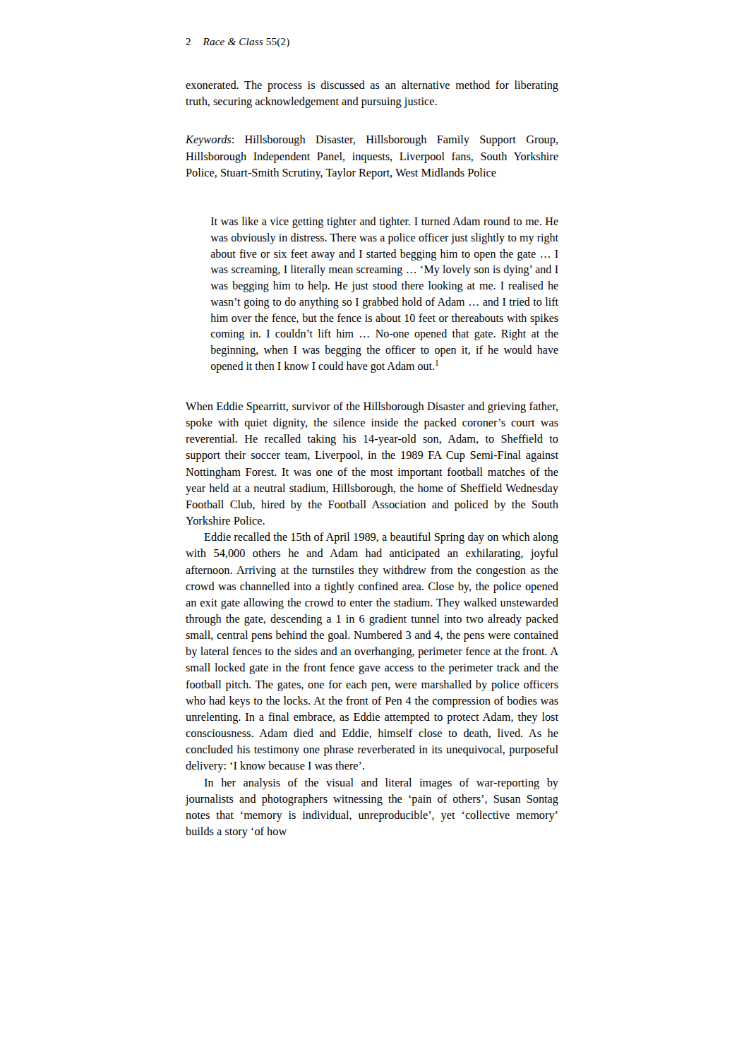2 Race & Class 55(2)
exonerated. The process is discussed as an alternative method for liberating truth, securing acknowledgement and pursuing justice.
Keywords: Hillsborough Disaster, Hillsborough Family Support Group, Hillsborough Independent Panel, inquests, Liverpool fans, South Yorkshire Police, Stuart-Smith Scrutiny, Taylor Report, West Midlands Police
It was like a vice getting tighter and tighter. I turned Adam round to me. He was obviously in distress. There was a police officer just slightly to my right about five or six feet away and I started begging him to open the gate … I was screaming, I literally mean screaming … ‘My lovely son is dying’ and I was begging him to help. He just stood there looking at me. I realised he wasn’t going to do anything so I grabbed hold of Adam … and I tried to lift him over the fence, but the fence is about 10 feet or thereabouts with spikes coming in. I couldn’t lift him … No-one opened that gate. Right at the beginning, when I was begging the officer to open it, if he would have opened it then I know I could have got Adam out.1
When Eddie Spearritt, survivor of the Hillsborough Disaster and grieving father, spoke with quiet dignity, the silence inside the packed coroner’s court was reverential. He recalled taking his 14-year-old son, Adam, to Sheffield to support their soccer team, Liverpool, in the 1989 FA Cup Semi-Final against Nottingham Forest. It was one of the most important football matches of the year held at a neutral stadium, Hillsborough, the home of Sheffield Wednesday Football Club, hired by the Football Association and policed by the South Yorkshire Police.
Eddie recalled the 15th of April 1989, a beautiful Spring day on which along with 54,000 others he and Adam had anticipated an exhilarating, joyful afternoon. Arriving at the turnstiles they withdrew from the congestion as the crowd was channelled into a tightly confined area. Close by, the police opened an exit gate allowing the crowd to enter the stadium. They walked unstewarded through the gate, descending a 1 in 6 gradient tunnel into two already packed small, central pens behind the goal. Numbered 3 and 4, the pens were contained by lateral fences to the sides and an overhanging, perimeter fence at the front. A small locked gate in the front fence gave access to the perimeter track and the football pitch. The gates, one for each pen, were marshalled by police officers who had keys to the locks. At the front of Pen 4 the compression of bodies was unrelenting. In a final embrace, as Eddie attempted to protect Adam, they lost consciousness. Adam died and Eddie, himself close to death, lived. As he concluded his testimony one phrase reverberated in its unequivocal, purposeful delivery: ‘I know because I was there’.
In her analysis of the visual and literal images of war-reporting by journalists and photographers witnessing the ‘pain of others’, Susan Sontag notes that ‘memory is individual, unreproducible’, yet ‘collective memory’ builds a story ‘of how